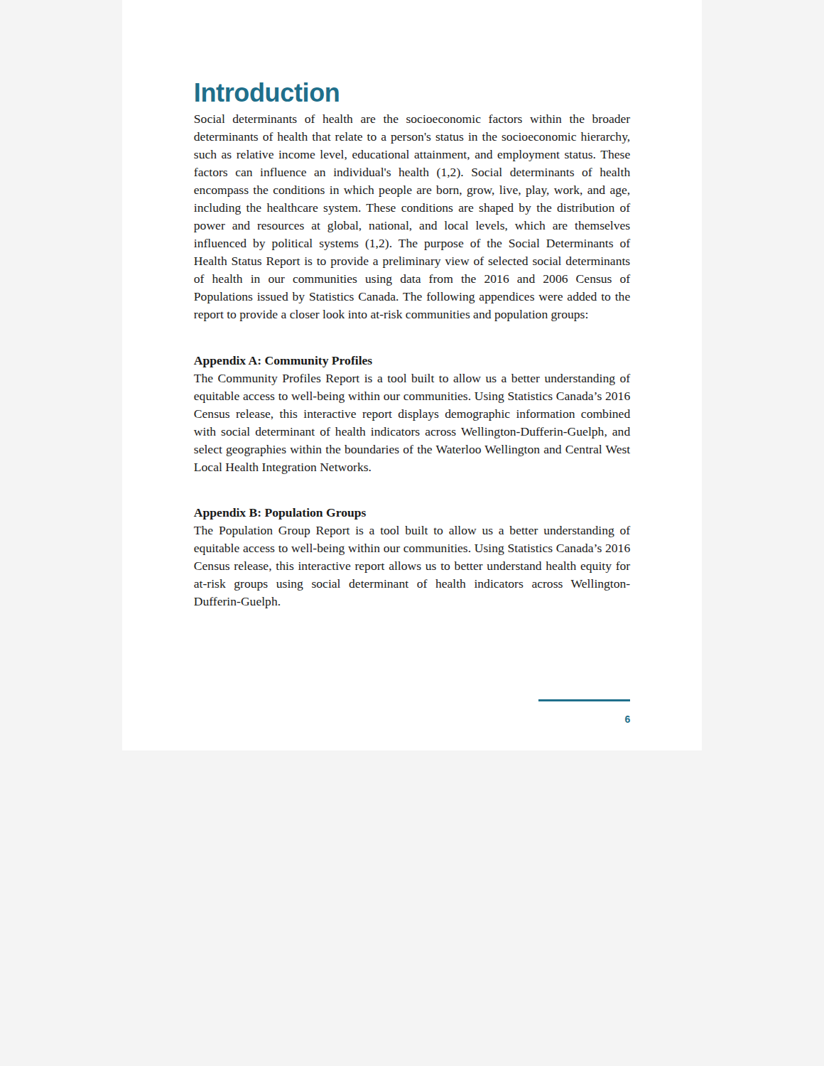Introduction
Social determinants of health are the socioeconomic factors within the broader determinants of health that relate to a person's status in the socioeconomic hierarchy, such as relative income level, educational attainment, and employment status. These factors can influence an individual's health (1,2). Social determinants of health encompass the conditions in which people are born, grow, live, play, work, and age, including the healthcare system. These conditions are shaped by the distribution of power and resources at global, national, and local levels, which are themselves influenced by political systems (1,2). The purpose of the Social Determinants of Health Status Report is to provide a preliminary view of selected social determinants of health in our communities using data from the 2016 and 2006 Census of Populations issued by Statistics Canada. The following appendices were added to the report to provide a closer look into at-risk communities and population groups:
Appendix A: Community Profiles
The Community Profiles Report is a tool built to allow us a better understanding of equitable access to well-being within our communities. Using Statistics Canada’s 2016 Census release, this interactive report displays demographic information combined with social determinant of health indicators across Wellington-Dufferin-Guelph, and select geographies within the boundaries of the Waterloo Wellington and Central West Local Health Integration Networks.
Appendix B: Population Groups
The Population Group Report is a tool built to allow us a better understanding of equitable access to well-being within our communities. Using Statistics Canada’s 2016 Census release, this interactive report allows us to better understand health equity for at-risk groups using social determinant of health indicators across Wellington-Dufferin-Guelph.
6